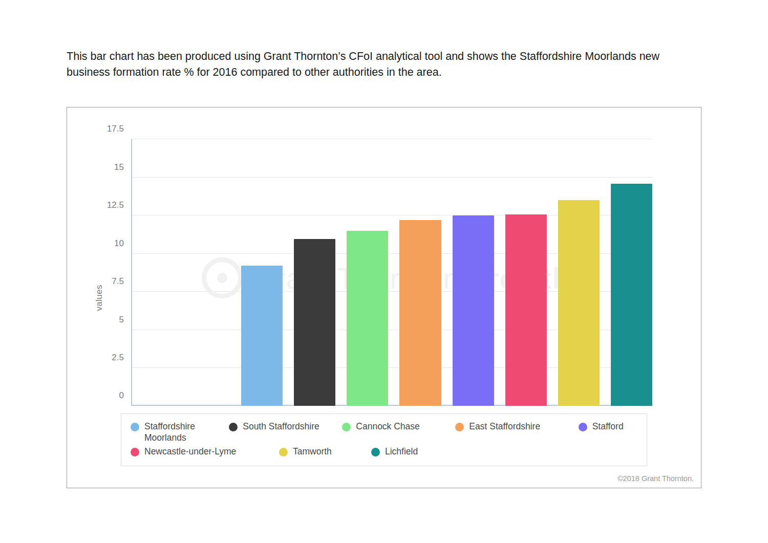This bar chart has been produced using Grant Thornton’s CFoI analytical tool and shows the Staffordshire Moorlands new business formation rate % for 2016 compared to other authorities in the area.
values
0
2.5
5
7.5
10
12.5
15
17.5
Grant Thornton growth™
Business formation rate
Staffordshire
Moorlands
South Staffordshire
Cannock Chase
East Staffordshire
Stafford
Newcastle-under-Lyme
Tamworth
Lichfield
©2018 Grant Thornton.